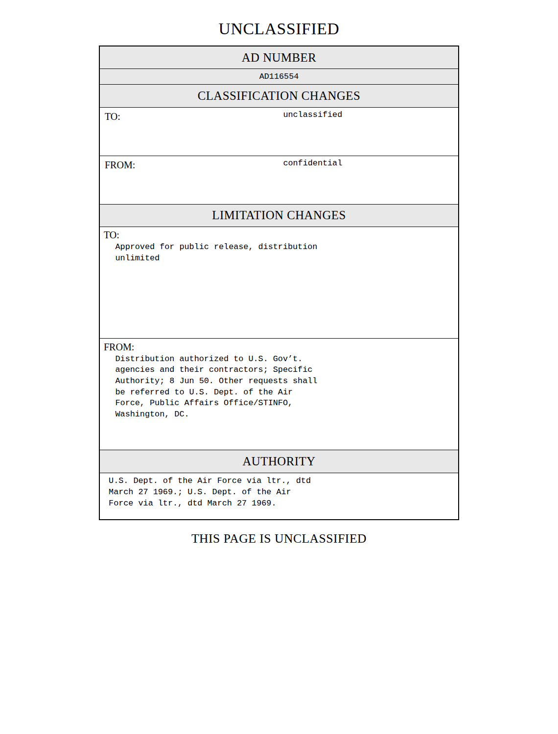UNCLASSIFIED
| AD NUMBER |
| AD116554 |
| CLASSIFICATION CHANGES |
| TO: | unclassified |
| FROM: | confidential |
| LIMITATION CHANGES |
| TO: Approved for public release, distribution unlimited |
| FROM: Distribution authorized to U.S. Gov’t. agencies and their contractors; Specific Authority; 8 Jun 50. Other requests shall be referred to U.S. Dept. of the Air Force, Public Affairs Office/STINFO, Washington, DC. |
| AUTHORITY |
| U.S. Dept. of the Air Force via ltr., dtd March 27 1969.; U.S. Dept. of the Air Force via ltr., dtd March 27 1969. |
THIS PAGE IS UNCLASSIFIED